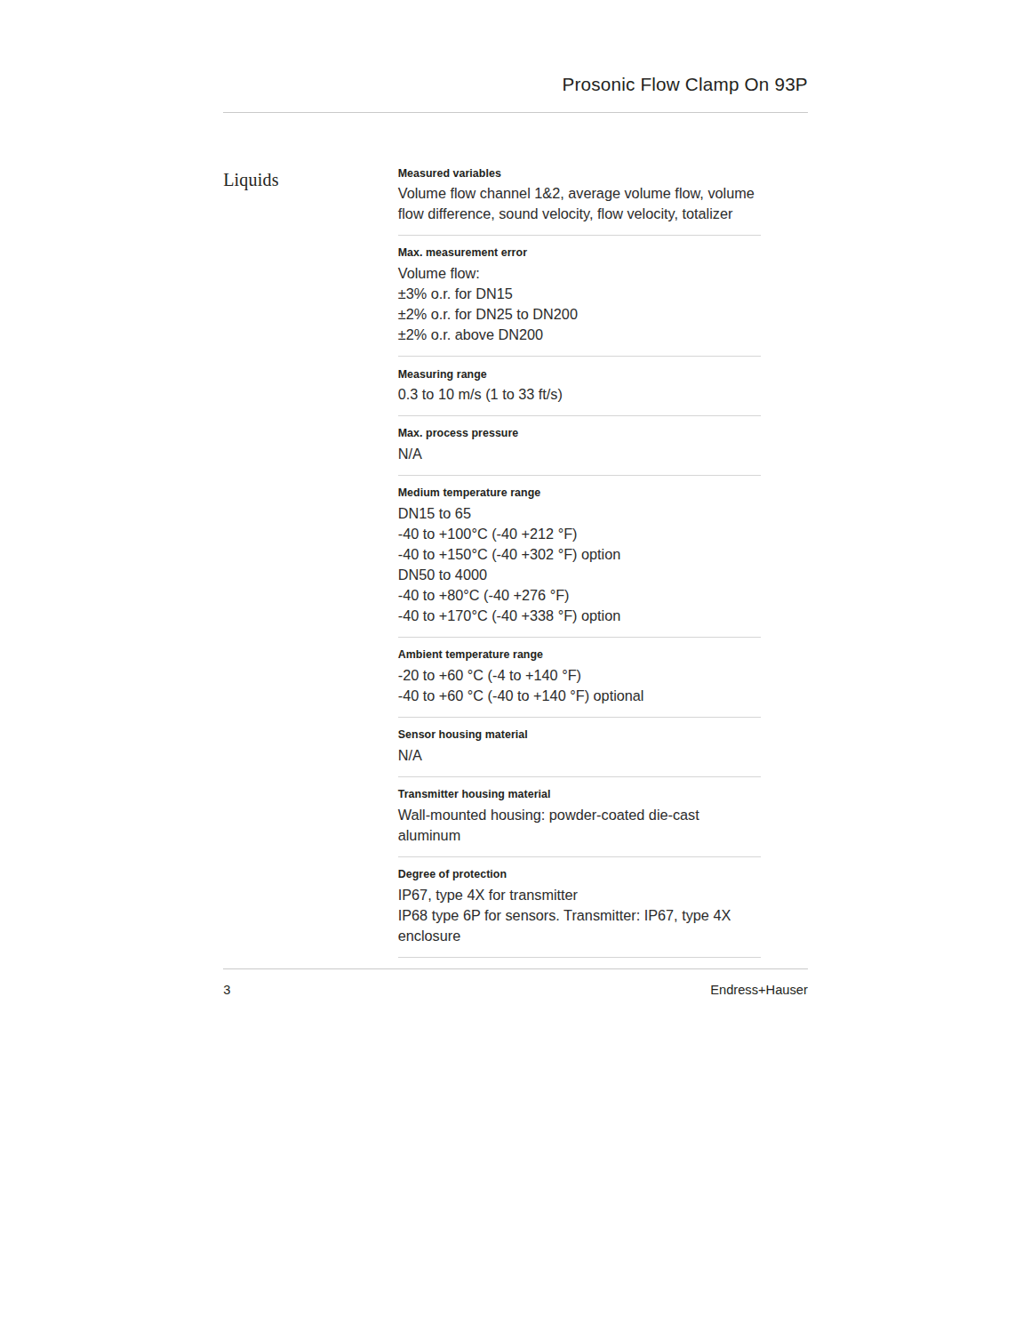Prosonic Flow Clamp On 93P
Liquids
Measured variables
Volume flow channel 1&2, average volume flow, volume flow difference, sound velocity, flow velocity, totalizer
Max. measurement error
Volume flow:
±3% o.r. for DN15
±2% o.r. for DN25 to DN200
±2% o.r. above DN200
Measuring range
0.3 to 10 m/s (1 to 33 ft/s)
Max. process pressure
N/A
Medium temperature range
DN15 to 65
-40 to +100°C (-40 +212 °F)
-40 to +150°C (-40 +302 °F) option
DN50 to 4000
-40 to +80°C (-40 +276 °F)
-40 to +170°C (-40 +338 °F) option
Ambient temperature range
-20 to +60 °C (-4 to +140 °F)
-40 to +60 °C (-40 to +140 °F) optional
Sensor housing material
N/A
Transmitter housing material
Wall-mounted housing: powder-coated die-cast aluminum
Degree of protection
IP67, type 4X for transmitter
IP68 type 6P for sensors. Transmitter: IP67, type 4X enclosure
3
Endress+Hauser